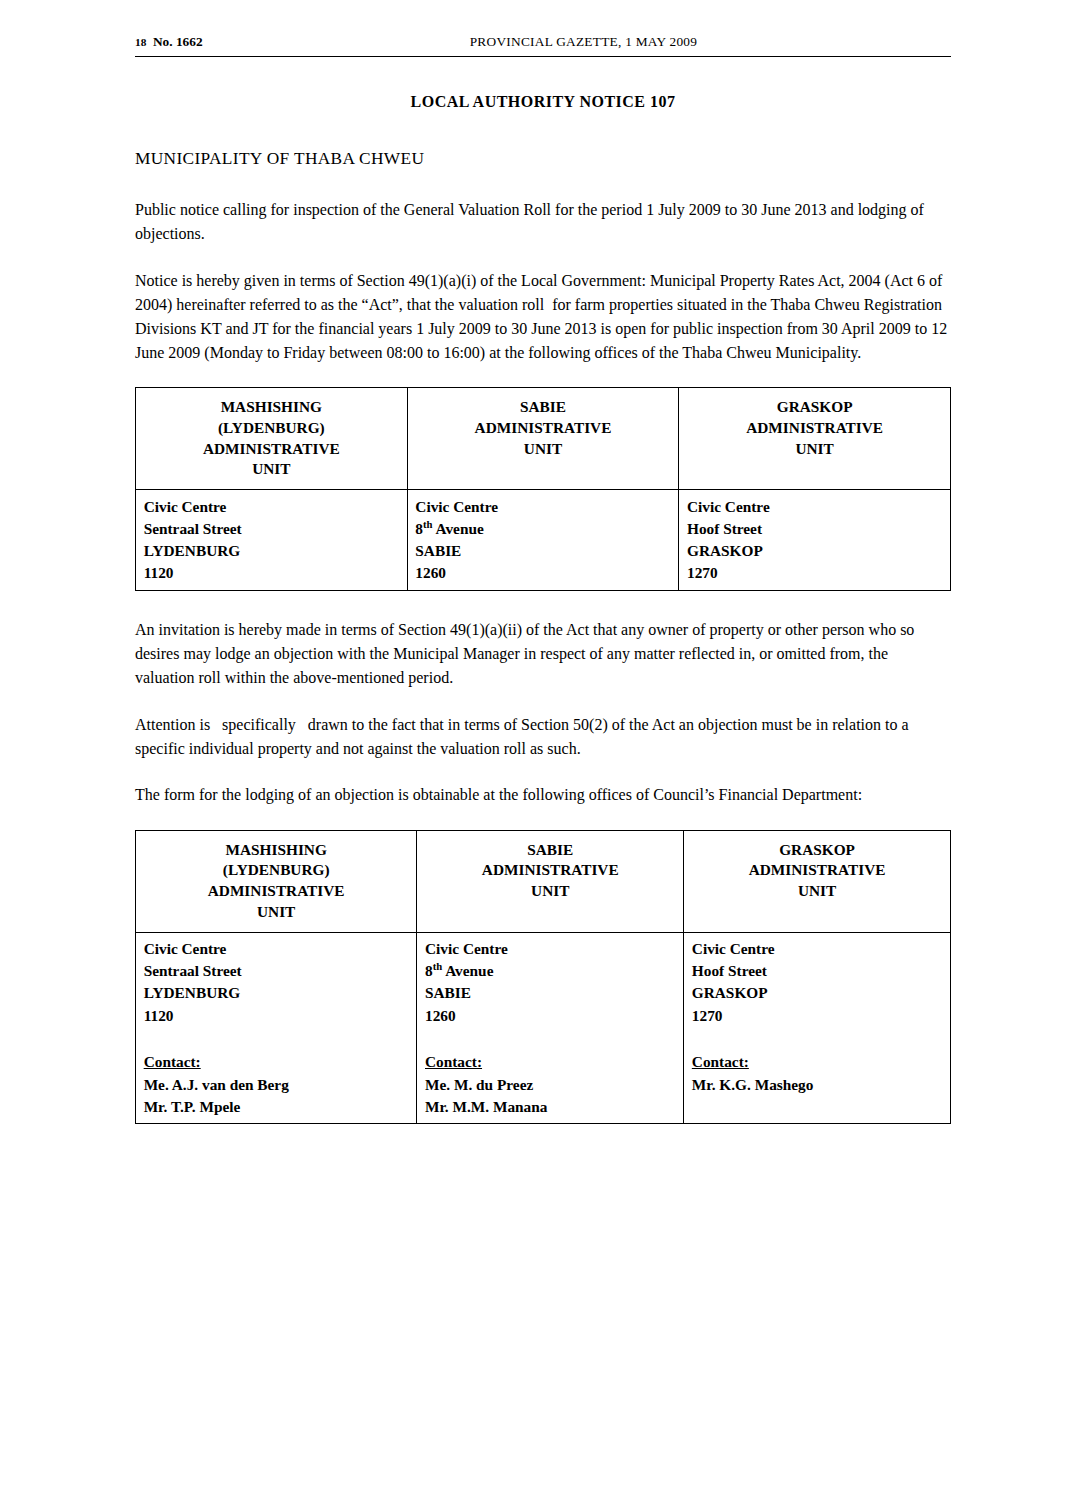18 No. 1662 PROVINCIAL GAZETTE, 1 MAY 2009
LOCAL AUTHORITY NOTICE 107
MUNICIPALITY OF THABA CHWEU
Public notice calling for inspection of the General Valuation Roll for the period 1 July 2009 to 30 June 2013 and lodging of objections.
Notice is hereby given in terms of Section 49(1)(a)(i) of the Local Government: Municipal Property Rates Act, 2004 (Act 6 of 2004) hereinafter referred to as the “Act”, that the valuation roll for farm properties situated in the Thaba Chweu Registration Divisions KT and JT for the financial years 1 July 2009 to 30 June 2013 is open for public inspection from 30 April 2009 to 12 June 2009 (Monday to Friday between 08:00 to 16:00) at the following offices of the Thaba Chweu Municipality.
| MASHISHING (LYDENBURG) ADMINISTRATIVE UNIT | SABIE ADMINISTRATIVE UNIT | GRASKOP ADMINISTRATIVE UNIT |
| --- | --- | --- |
| Civic Centre Sentraal Street LYDENBURG 1120 | Civic Centre 8 th Avenue SABIE 1260 | Civic Centre Hoof Street GRASKOP 1270 |
An invitation is hereby made in terms of Section 49(1)(a)(ii) of the Act that any owner of property or other person who so desires may lodge an objection with the Municipal Manager in respect of any matter reflected in, or omitted from, the valuation roll within the above-mentioned period.
Attention is specifically drawn to the fact that in terms of Section 50(2) of the Act an objection must be in relation to a specific individual property and not against the valuation roll as such.
The form for the lodging of an objection is obtainable at the following offices of Council’s Financial Department:
| MASHISHING (LYDENBURG) ADMINISTRATIVE UNIT | SABIE ADMINISTRATIVE UNIT | GRASKOP ADMINISTRATIVE UNIT |
| --- | --- | --- |
| Civic Centre Sentraal Street LYDENBURG 1120 Contact: Me. A.J. van den Berg Mr. T.P. Mpele | Civic Centre 8 th Avenue SABIE 1260 Contact: Me. M. du Preez Mr. M.M. Manana | Civic Centre Hoof Street GRASKOP 1270 Contact: Mr. K.G. Mashego |